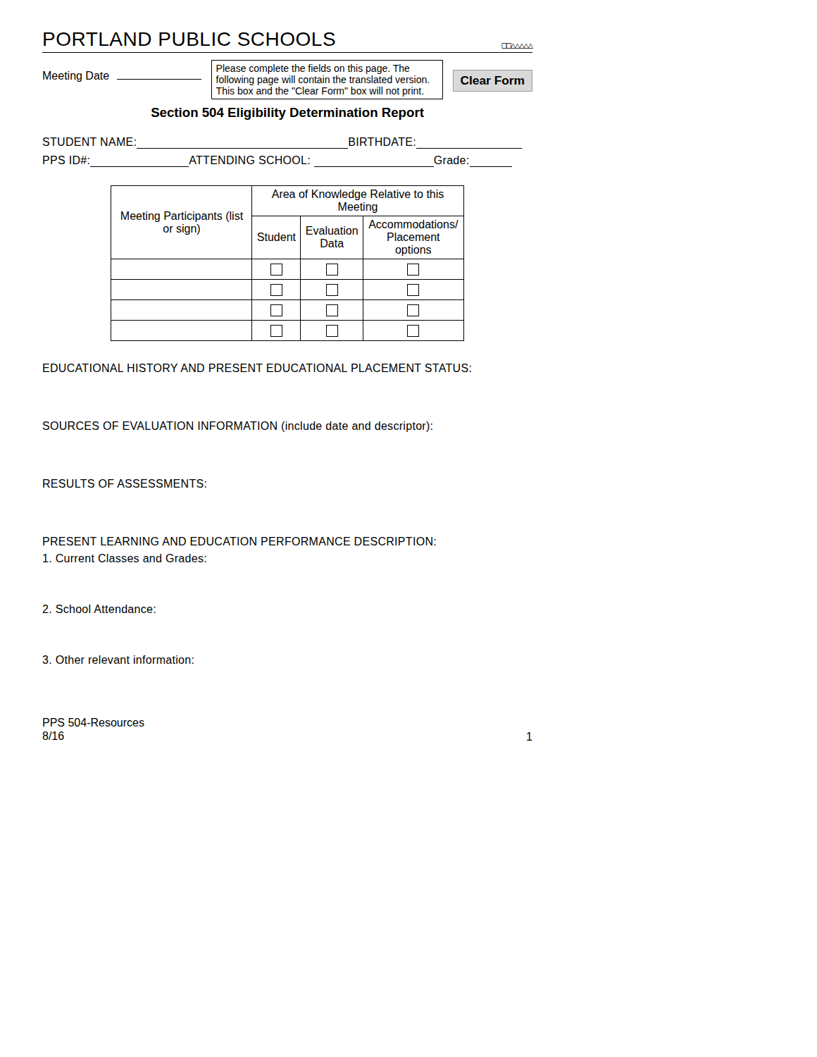PORTLAND PUBLIC SCHOOLS
□□△△△△△
Meeting Date
Please complete the fields on this page. The following page will contain the translated version. This box and the "Clear Form" box will not print.
Clear Form
Section 504 Eligibility Determination Report
STUDENT NAME: BIRTHDATE:
PPS ID#: ATTENDING SCHOOL: Grade:
| Meeting Participants (list or sign) | Area of Knowledge Relative to this Meeting |
| --- | --- |
| Student | Evaluation Data | Accommodations/ Placement options |
EDUCATIONAL HISTORY AND PRESENT EDUCATIONAL PLACEMENT STATUS:
SOURCES OF EVALUATION INFORMATION (include date and descriptor):
RESULTS OF ASSESSMENTS:
PRESENT LEARNING AND EDUCATION PERFORMANCE DESCRIPTION:
1. Current Classes and Grades:
2. School Attendance:
3. Other relevant information:
PPS 504-Resources
8/16
1